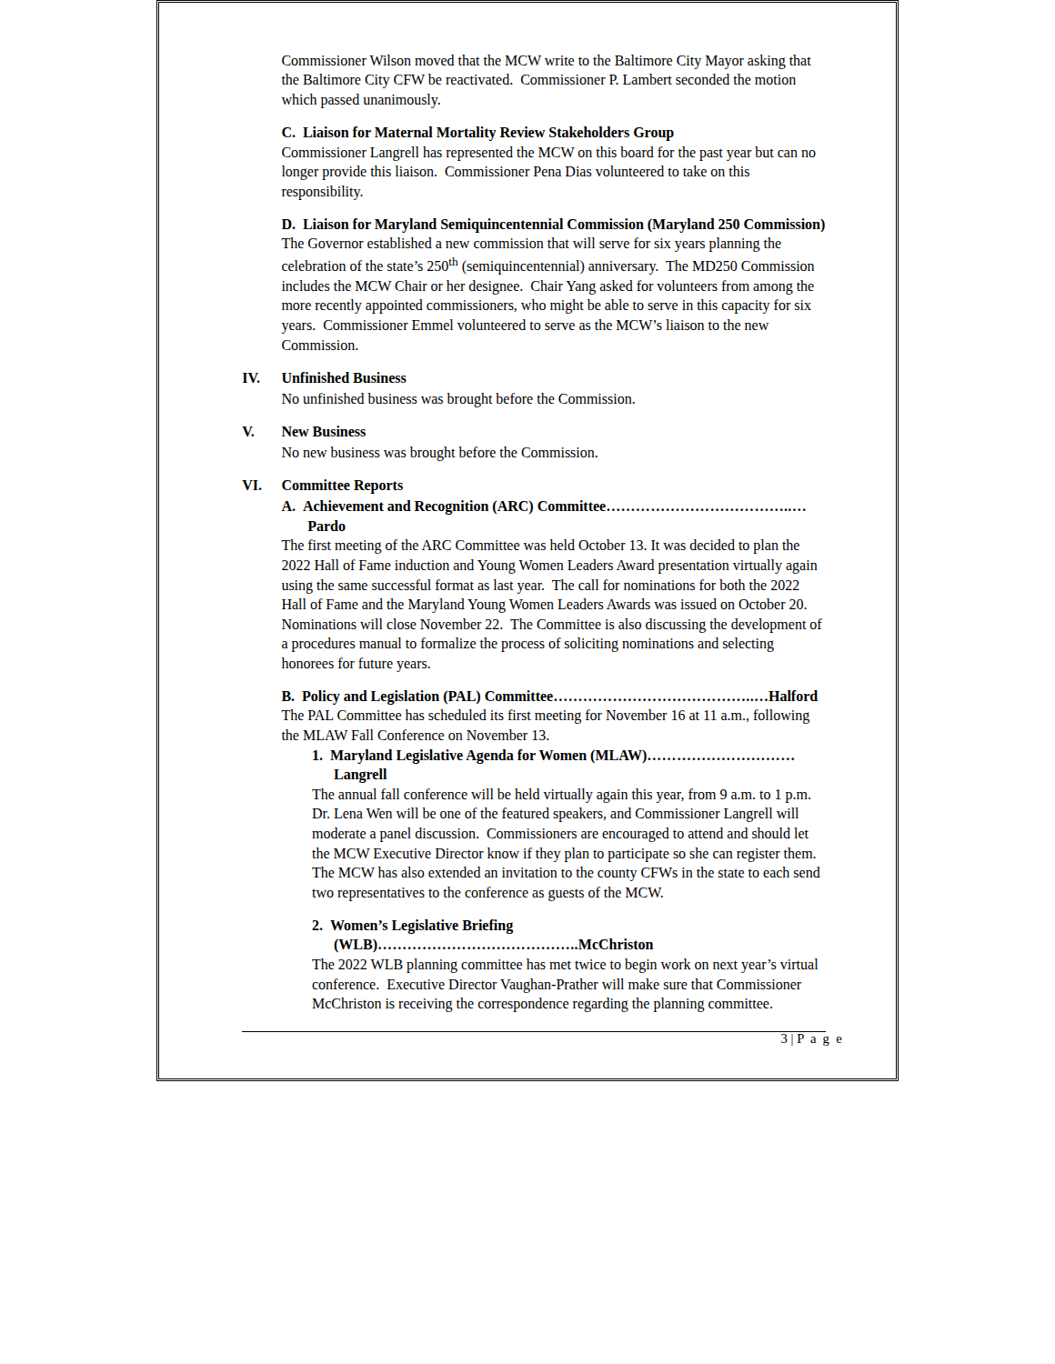Commissioner Wilson moved that the MCW write to the Baltimore City Mayor asking that the Baltimore City CFW be reactivated. Commissioner P. Lambert seconded the motion which passed unanimously.
C. Liaison for Maternal Mortality Review Stakeholders Group
Commissioner Langrell has represented the MCW on this board for the past year but can no longer provide this liaison. Commissioner Pena Dias volunteered to take on this responsibility.
D. Liaison for Maryland Semiquincentennial Commission (Maryland 250 Commission)
The Governor established a new commission that will serve for six years planning the celebration of the state’s 250th (semiquincentennial) anniversary. The MD250 Commission includes the MCW Chair or her designee. Chair Yang asked for volunteers from among the more recently appointed commissioners, who might be able to serve in this capacity for six years. Commissioner Emmel volunteered to serve as the MCW’s liaison to the new Commission.
IV. Unfinished Business
No unfinished business was brought before the Commission.
V. New Business
No new business was brought before the Commission.
VI. Committee Reports
A. Achievement and Recognition (ARC) Committee………………………………..…Pardo
The first meeting of the ARC Committee was held October 13. It was decided to plan the 2022 Hall of Fame induction and Young Women Leaders Award presentation virtually again using the same successful format as last year. The call for nominations for both the 2022 Hall of Fame and the Maryland Young Women Leaders Awards was issued on October 20. Nominations will close November 22. The Committee is also discussing the development of a procedures manual to formalize the process of soliciting nominations and selecting honorees for future years.
B. Policy and Legislation (PAL) Committee…………………………………..…Halford
The PAL Committee has scheduled its first meeting for November 16 at 11 a.m., following the MLAW Fall Conference on November 13.
1. Maryland Legislative Agenda for Women (MLAW)…………………………Langrell
The annual fall conference will be held virtually again this year, from 9 a.m. to 1 p.m. Dr. Lena Wen will be one of the featured speakers, and Commissioner Langrell will moderate a panel discussion. Commissioners are encouraged to attend and should let the MCW Executive Director know if they plan to participate so she can register them. The MCW has also extended an invitation to the county CFWs in the state to each send two representatives to the conference as guests of the MCW.
2. Women’s Legislative Briefing (WLB)………………………………….. McChriston
The 2022 WLB planning committee has met twice to begin work on next year’s virtual conference. Executive Director Vaughan-Prather will make sure that Commissioner McChriston is receiving the correspondence regarding the planning committee.
3 | P a g e